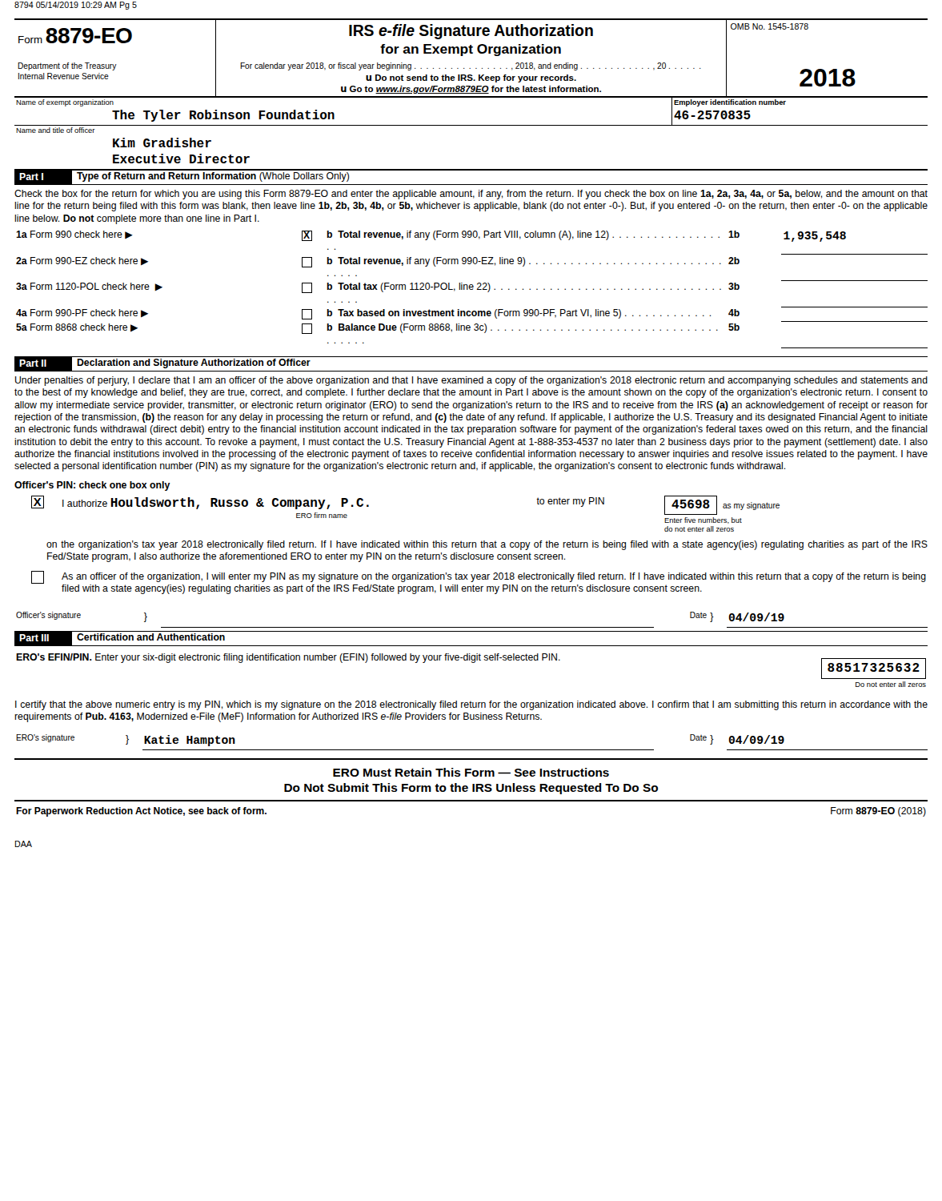8794 05/14/2019 10:29 AM Pg 5
| Form 8879-EO | IRS e-file Signature Authorization for an Exempt Organization | OMB No. 1545-1878 |
| Department of the Treasury Internal Revenue Service | For calendar year 2018, or fiscal year beginning . . . . . . . . . . . . . . . . , 2018, and ending . . . . . . . . . . . . , 20 . . . . . . u Do not send to the IRS. Keep for your records. u Go to www.irs.gov/Form8879EO for the latest information. | 2018 |
| Name of exempt organization The Tyler Robinson Foundation | Employer identification number 46-2570835 |
| Name and title of officer Kim Gradisher Executive Director |
| Part I | Type of Return and Return Information (Whole Dollars Only) |
Check the box for the return for which you are using this Form 8879-EO and enter the applicable amount, if any, from the return. If you check the box on line 1a, 2a, 3a, 4a, or 5a, below, and the amount on that line for the return being filed with this form was blank, then leave line 1b, 2b, 3b, 4b, or 5b, whichever is applicable, blank (do not enter -0-). But, if you entered -0- on the return, then enter -0- on the applicable line below. Do not complete more than one line in Part I.
| 1a Form 990 check here ▶ | X | b Total revenue, if any (Form 990, Part VIII, column (A), line 12) . . . . . . . . . . . . . . . . . . | 1b | 1,935,548 |
| 2a Form 990-EZ check here ▶ | | b Total revenue, if any (Form 990-EZ, line 9) . . . . . . . . . . . . . . . . . . . . . . . . . . . . . . . . . | 2b | |
| 3a Form 1120-POL check here ▶ | | b Total tax (Form 1120-POL, line 22) . . . . . . . . . . . . . . . . . . . . . . . . . . . . . . . . . . . . . . | 3b | |
| 4a Form 990-PF check here ▶ | | b Tax based on investment income (Form 990-PF, Part VI, line 5) . . . . . . . . . . . . . | 4b | |
| 5a Form 8868 check here ▶ | | b Balance Due (Form 8868, line 3c) . . . . . . . . . . . . . . . . . . . . . . . . . . . . . . . . . . . . . . . | 5b | |
| Part II | Declaration and Signature Authorization of Officer |
Under penalties of perjury, I declare that I am an officer of the above organization and that I have examined a copy of the organization's 2018 electronic return and accompanying schedules and statements and to the best of my knowledge and belief, they are true, correct, and complete. I further declare that the amount in Part I above is the amount shown on the copy of the organization's electronic return. I consent to allow my intermediate service provider, transmitter, or electronic return originator (ERO) to send the organization's return to the IRS and to receive from the IRS (a) an acknowledgement of receipt or reason for rejection of the transmission, (b) the reason for any delay in processing the return or refund, and (c) the date of any refund. If applicable, I authorize the U.S. Treasury and its designated Financial Agent to initiate an electronic funds withdrawal (direct debit) entry to the financial institution account indicated in the tax preparation software for payment of the organization's federal taxes owed on this return, and the financial institution to debit the entry to this account. To revoke a payment, I must contact the U.S. Treasury Financial Agent at 1-888-353-4537 no later than 2 business days prior to the payment (settlement) date. I also authorize the financial institutions involved in the processing of the electronic payment of taxes to receive confidential information necessary to answer inquiries and resolve issues related to the payment. I have selected a personal identification number (PIN) as my signature for the organization's electronic return and, if applicable, the organization's consent to electronic funds withdrawal.
Officer's PIN: check one box only
| X | I authorize Houldsworth, Russo & Company, P.C. ERO firm name | to enter my PIN | 45698 as my signature Enter five numbers, but do not enter all zeros |
on the organization's tax year 2018 electronically filed return. If I have indicated within this return that a copy of the return is being filed with a state agency(ies) regulating charities as part of the IRS Fed/State program, I also authorize the aforementioned ERO to enter my PIN on the return's disclosure consent screen.
| | As an officer of the organization, I will enter my PIN as my signature on the organization's tax year 2018 electronically filed return. If I have indicated within this return that a copy of the return is being filed with a state agency(ies) regulating charities as part of the IRS Fed/State program, I will enter my PIN on the return's disclosure consent screen. |
| Officer's signature | } | | Date | } | 04/09/19 |
| Part III | Certification and Authentication |
| ERO's EFIN/PIN. Enter your six-digit electronic filing identification number (EFIN) followed by your five-digit self-selected PIN. | 88517325632 Do not enter all zeros |
I certify that the above numeric entry is my PIN, which is my signature on the 2018 electronically filed return for the organization indicated above. I confirm that I am submitting this return in accordance with the requirements of Pub. 4163, Modernized e-File (MeF) Information for Authorized IRS e-file Providers for Business Returns.
| ERO's signature | } | Katie Hampton | Date | } | 04/09/19 |
ERO Must Retain This Form — See Instructions
Do Not Submit This Form to the IRS Unless Requested To Do So
| For Paperwork Reduction Act Notice, see back of form. | Form 8879-EO (2018) |
DAA